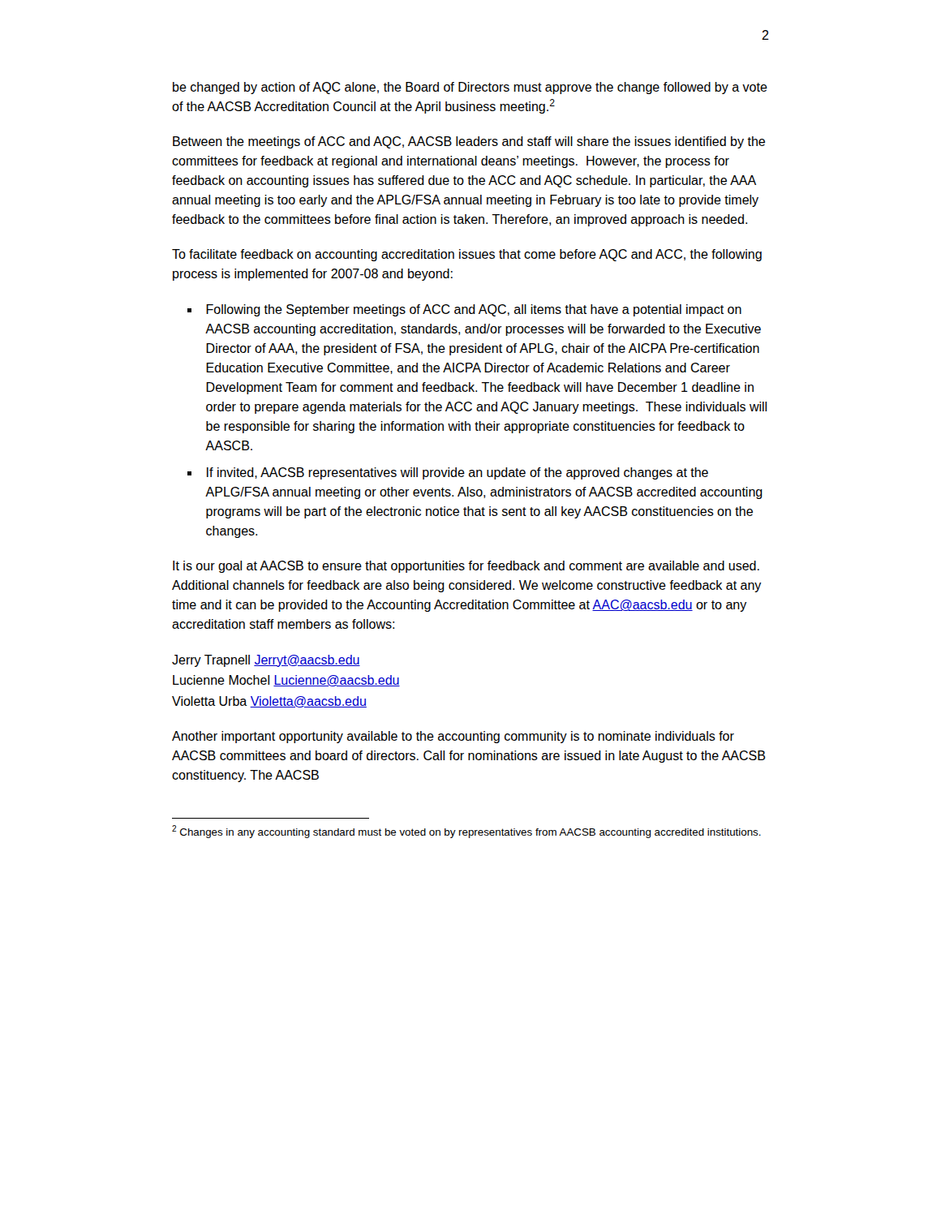2
be changed by action of AQC alone, the Board of Directors must approve the change followed by a vote of the AACSB Accreditation Council at the April business meeting.2
Between the meetings of ACC and AQC, AACSB leaders and staff will share the issues identified by the committees for feedback at regional and international deans’ meetings. However, the process for feedback on accounting issues has suffered due to the ACC and AQC schedule. In particular, the AAA annual meeting is too early and the APLG/FSA annual meeting in February is too late to provide timely feedback to the committees before final action is taken. Therefore, an improved approach is needed.
To facilitate feedback on accounting accreditation issues that come before AQC and ACC, the following process is implemented for 2007-08 and beyond:
Following the September meetings of ACC and AQC, all items that have a potential impact on AACSB accounting accreditation, standards, and/or processes will be forwarded to the Executive Director of AAA, the president of FSA, the president of APLG, chair of the AICPA Pre-certification Education Executive Committee, and the AICPA Director of Academic Relations and Career Development Team for comment and feedback. The feedback will have December 1 deadline in order to prepare agenda materials for the ACC and AQC January meetings. These individuals will be responsible for sharing the information with their appropriate constituencies for feedback to AASCB.
If invited, AACSB representatives will provide an update of the approved changes at the APLG/FSA annual meeting or other events. Also, administrators of AACSB accredited accounting programs will be part of the electronic notice that is sent to all key AACSB constituencies on the changes.
It is our goal at AACSB to ensure that opportunities for feedback and comment are available and used. Additional channels for feedback are also being considered. We welcome constructive feedback at any time and it can be provided to the Accounting Accreditation Committee at AAC@aacsb.edu or to any accreditation staff members as follows:
Jerry Trapnell Jerryt@aacsb.edu
Lucienne Mochel Lucienne@aacsb.edu
Violetta Urba Violetta@aacsb.edu
Another important opportunity available to the accounting community is to nominate individuals for AACSB committees and board of directors. Call for nominations are issued in late August to the AACSB constituency. The AACSB
2 Changes in any accounting standard must be voted on by representatives from AACSB accounting accredited institutions.